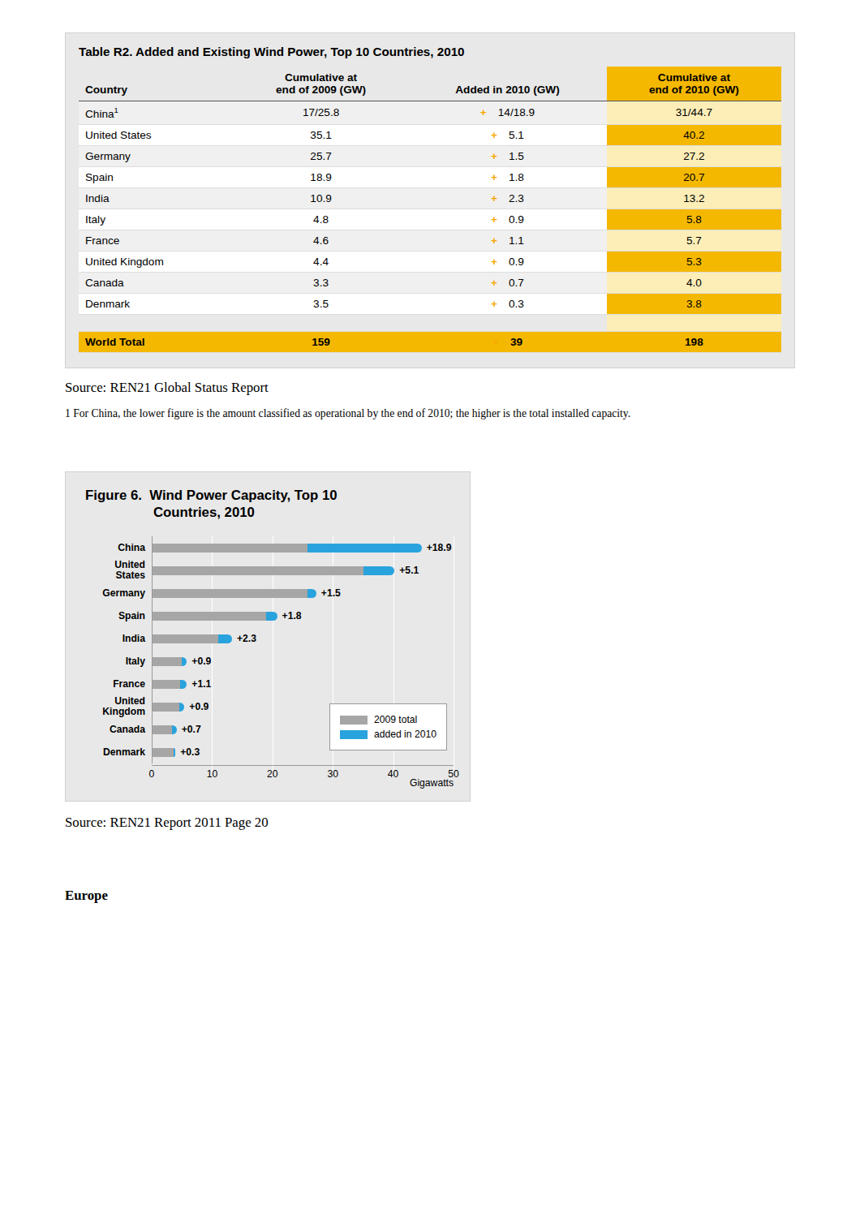Table R2. Added and Existing Wind Power, Top 10 Countries, 2010
| Country | Cumulative at end of 2009 (GW) | Added in 2010 (GW) | Cumulative at end of 2010 (GW) |
| --- | --- | --- | --- |
| China 1 | 17/25.8 | + 14/18.9 | 31/44.7 |
| United States | 35.1 | + 5.1 | 40.2 |
| Germany | 25.7 | + 1.5 | 27.2 |
| Spain | 18.9 | + 1.8 | 20.7 |
| India | 10.9 | + 2.3 | 13.2 |
| Italy | 4.8 | + 0.9 | 5.8 |
| France | 4.6 | + 1.1 | 5.7 |
| United Kingdom | 4.4 | + 0.9 | 5.3 |
| Canada | 3.3 | + 0.7 | 4.0 |
| Denmark | 3.5 | + 0.3 | 3.8 |
| World Total | 159 | + 39 | 198 |
Source: REN21 Global Status Report
1 For China, the lower figure is the amount classified as operational by the end of 2010; the higher is the total installed capacity.
Figure 6. Wind Power Capacity, Top 10
Countries, 2010
China
+18.9
United
States
+5.1
Germany
+1.5
Spain
+1.8
India
+2.3
Italy
+0.9
France
+1.1
United
Kingdom
+0.9
Canada
+0.7
Denmark
+0.3
2009 total
added in 2010
0 10 20 30 40 50 Gigawatts
Source: REN21 Report 2011 Page 20
Europe